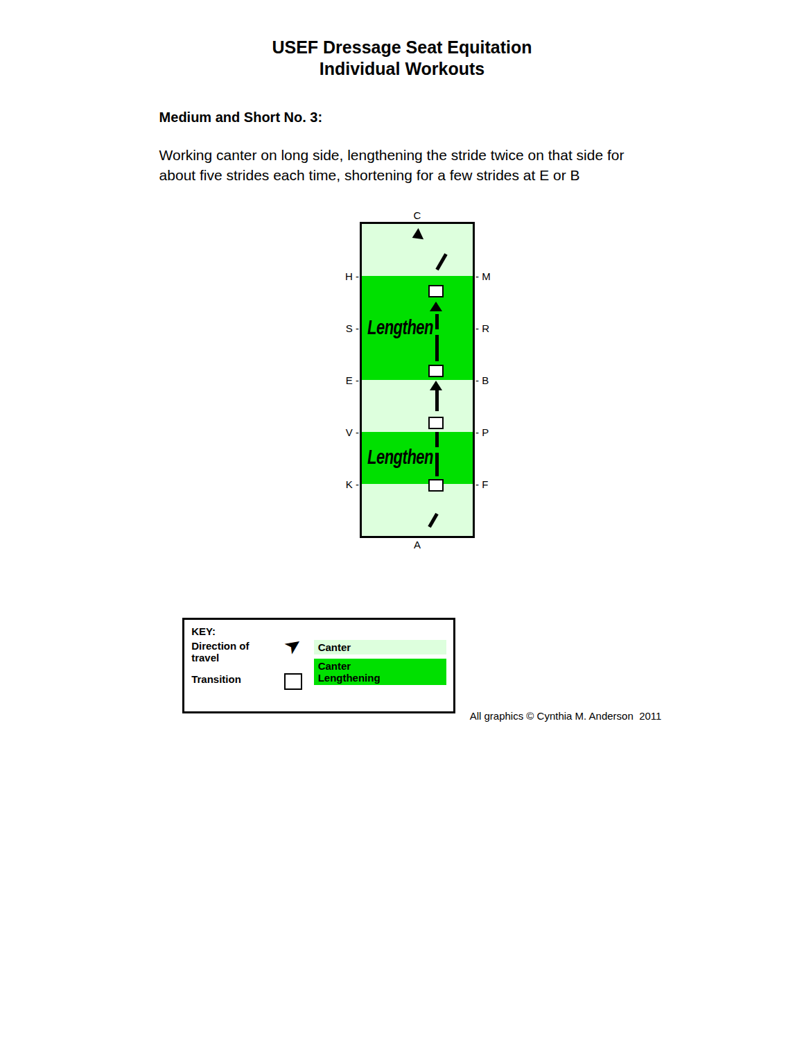USEF Dressage Seat Equitation
Individual Workouts
Medium and Short No. 3:
Working canter on long side, lengthening the stride twice on that side for about five strides each time, shortening for a few strides at E or B
C
Lengthen
Lengthen
H - - M S - - R E - - B V - - P K - - F
A
KEY:
Direction of
travel
➤
Transition
Canter
Canter
Lengthening
All graphics © Cynthia M. Anderson 2011